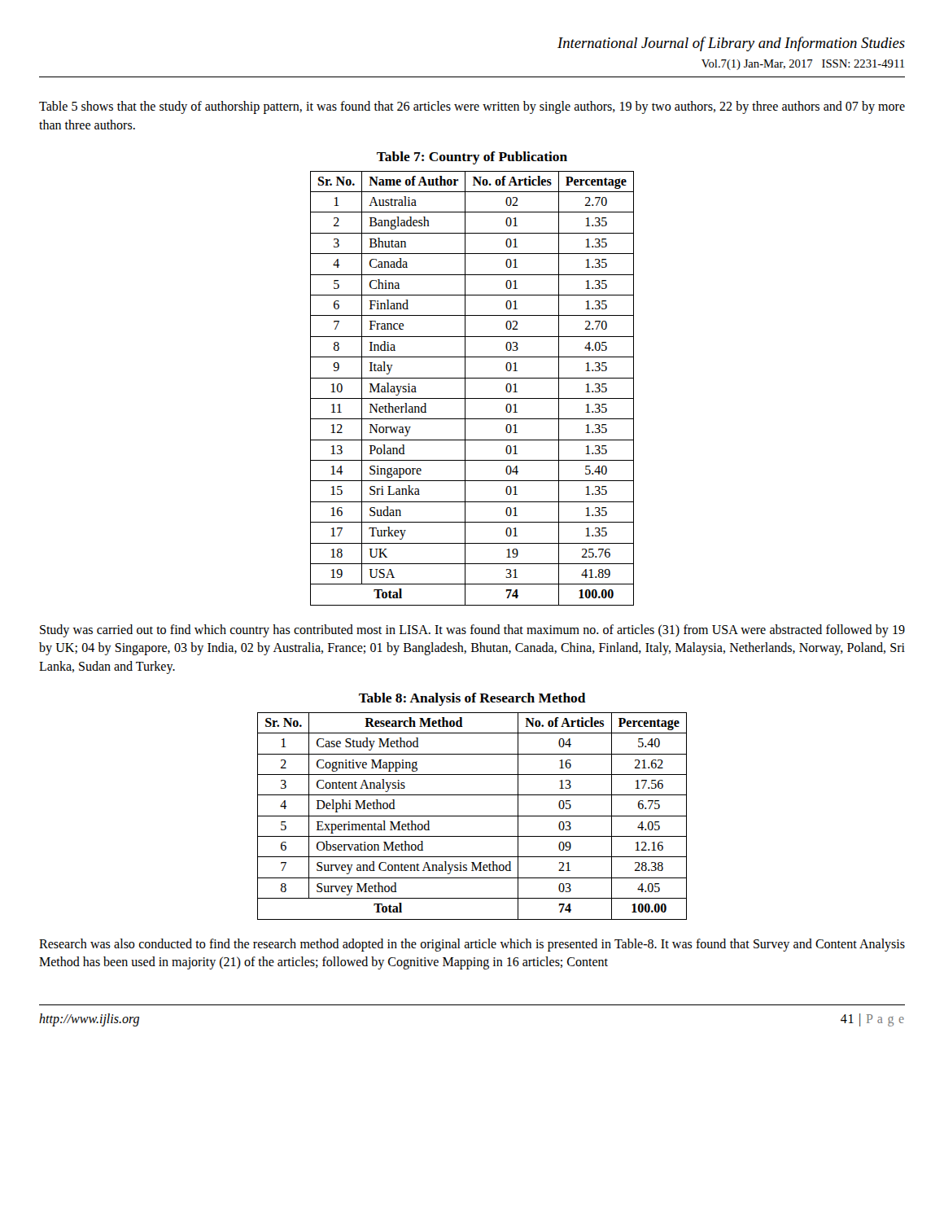International Journal of Library and Information Studies
Vol.7(1) Jan-Mar, 2017 ISSN: 2231-4911
Table 5 shows that the study of authorship pattern, it was found that 26 articles were written by single authors, 19 by two authors, 22 by three authors and 07 by more than three authors.
Table 7: Country of Publication
| Sr. No. | Name of Author | No. of Articles | Percentage |
| --- | --- | --- | --- |
| 1 | Australia | 02 | 2.70 |
| 2 | Bangladesh | 01 | 1.35 |
| 3 | Bhutan | 01 | 1.35 |
| 4 | Canada | 01 | 1.35 |
| 5 | China | 01 | 1.35 |
| 6 | Finland | 01 | 1.35 |
| 7 | France | 02 | 2.70 |
| 8 | India | 03 | 4.05 |
| 9 | Italy | 01 | 1.35 |
| 10 | Malaysia | 01 | 1.35 |
| 11 | Netherland | 01 | 1.35 |
| 12 | Norway | 01 | 1.35 |
| 13 | Poland | 01 | 1.35 |
| 14 | Singapore | 04 | 5.40 |
| 15 | Sri Lanka | 01 | 1.35 |
| 16 | Sudan | 01 | 1.35 |
| 17 | Turkey | 01 | 1.35 |
| 18 | UK | 19 | 25.76 |
| 19 | USA | 31 | 41.89 |
| Total | 74 | 100.00 |
Study was carried out to find which country has contributed most in LISA. It was found that maximum no. of articles (31) from USA were abstracted followed by 19 by UK; 04 by Singapore, 03 by India, 02 by Australia, France; 01 by Bangladesh, Bhutan, Canada, China, Finland, Italy, Malaysia, Netherlands, Norway, Poland, Sri Lanka, Sudan and Turkey.
Table 8: Analysis of Research Method
| Sr. No. | Research Method | No. of Articles | Percentage |
| --- | --- | --- | --- |
| 1 | Case Study Method | 04 | 5.40 |
| 2 | Cognitive Mapping | 16 | 21.62 |
| 3 | Content Analysis | 13 | 17.56 |
| 4 | Delphi Method | 05 | 6.75 |
| 5 | Experimental Method | 03 | 4.05 |
| 6 | Observation Method | 09 | 12.16 |
| 7 | Survey and Content Analysis Method | 21 | 28.38 |
| 8 | Survey Method | 03 | 4.05 |
| Total | 74 | 100.00 |
Research was also conducted to find the research method adopted in the original article which is presented in Table-8. It was found that Survey and Content Analysis Method has been used in majority (21) of the articles; followed by Cognitive Mapping in 16 articles; Content
http://www.ijlis.org 41 | P a g e